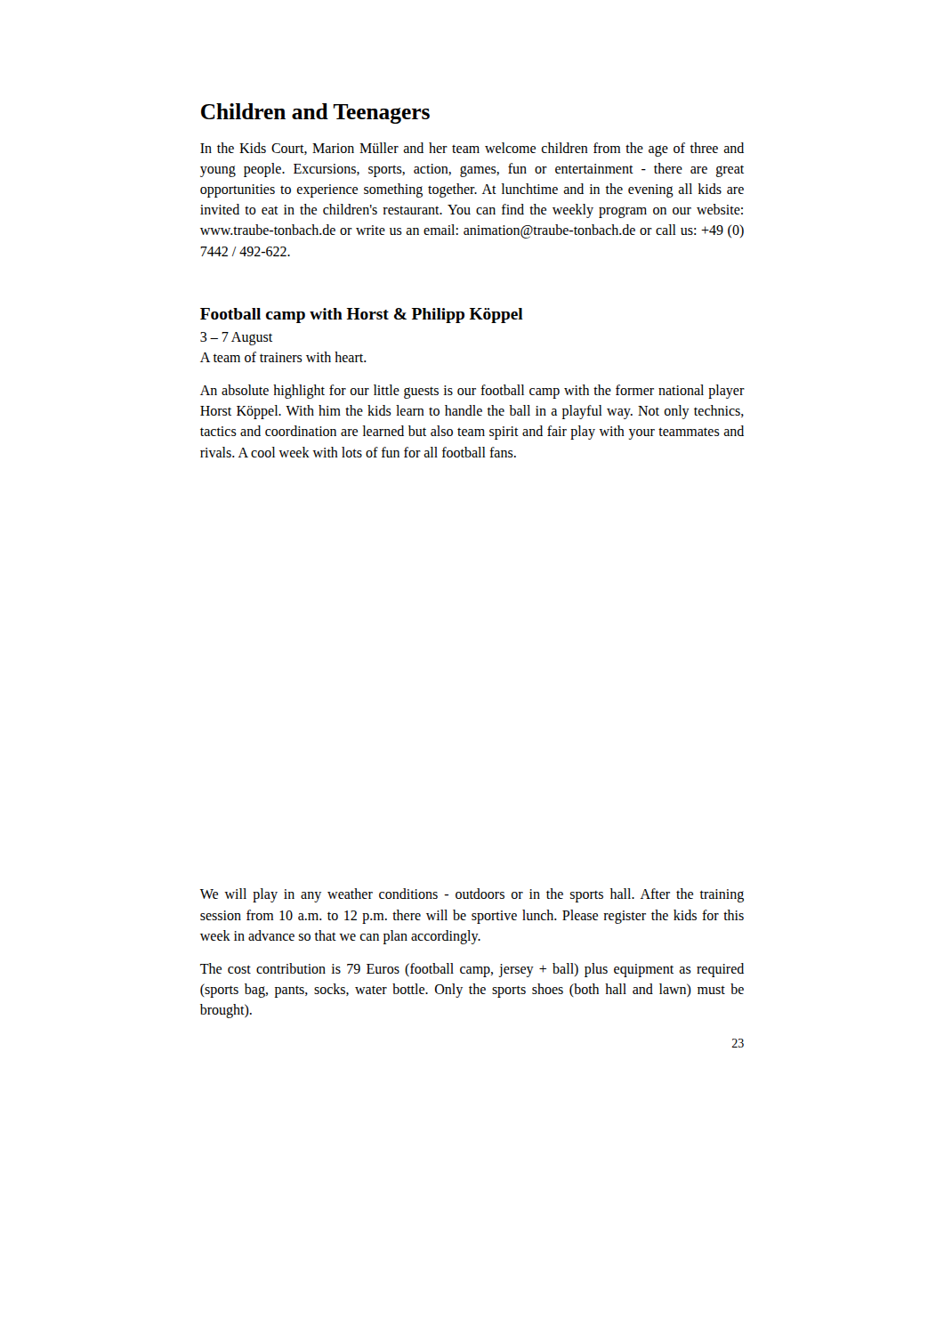Children and Teenagers
In the Kids Court, Marion Müller and her team welcome children from the age of three and young people. Excursions, sports, action, games, fun or entertainment - there are great opportunities to experience something together. At lunchtime and in the evening all kids are invited to eat in the children's restaurant. You can find the weekly program on our website: www.traube-tonbach.de or write us an email: animation@traube-tonbach.de or call us: +49 (0) 7442 / 492-622.
Football camp with Horst & Philipp Köppel
3 – 7 August
A team of trainers with heart.
An absolute highlight for our little guests is our football camp with the former national player Horst Köppel. With him the kids learn to handle the ball in a playful way. Not only technics, tactics and coordination are learned but also team spirit and fair play with your teammates and rivals. A cool week with lots of fun for all football fans.
We will play in any weather conditions - outdoors or in the sports hall. After the training session from 10 a.m. to 12 p.m. there will be sportive lunch. Please register the kids for this week in advance so that we can plan accordingly.
The cost contribution is 79 Euros (football camp, jersey + ball) plus equipment as required (sports bag, pants, socks, water bottle. Only the sports shoes (both hall and lawn) must be brought).
23